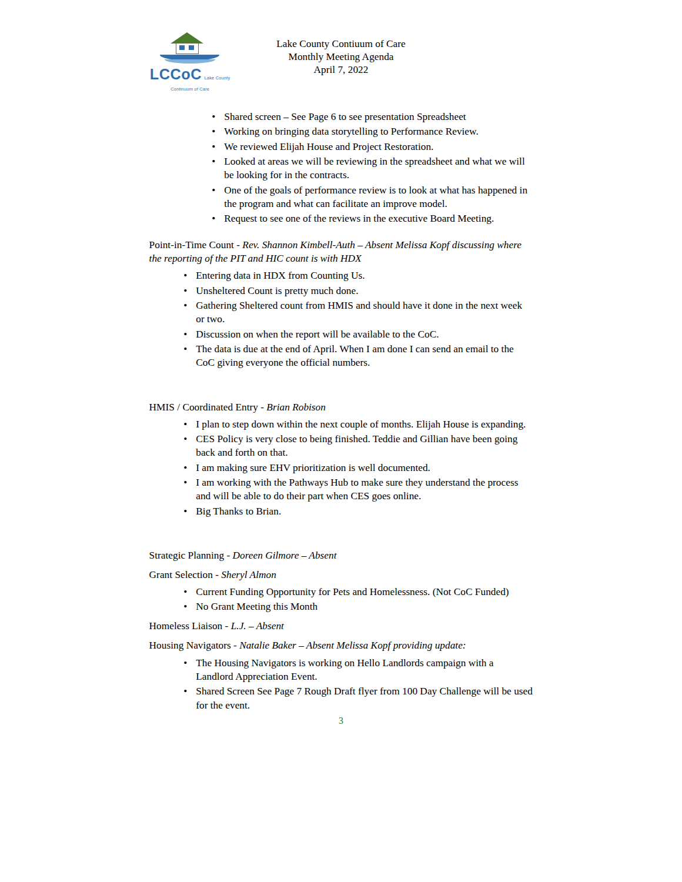LCCoC Lake County Continuum of Care
Lake County Contiuum of Care
Monthly Meeting Agenda
April 7, 2022
Shared screen – See Page 6 to see presentation Spreadsheet
Working on bringing data storytelling to Performance Review.
We reviewed Elijah House and Project Restoration.
Looked at areas we will be reviewing in the spreadsheet and what we will be looking for in the contracts.
One of the goals of performance review is to look at what has happened in the program and what can facilitate an improve model.
Request to see one of the reviews in the executive Board Meeting.
Point-in-Time Count - Rev. Shannon Kimbell-Auth – Absent Melissa Kopf discussing where the reporting of the PIT and HIC count is with HDX
Entering data in HDX from Counting Us.
Unsheltered Count is pretty much done.
Gathering Sheltered count from HMIS and should have it done in the next week or two.
Discussion on when the report will be available to the CoC.
The data is due at the end of April. When I am done I can send an email to the CoC giving everyone the official numbers.
HMIS / Coordinated Entry - Brian Robison
I plan to step down within the next couple of months. Elijah House is expanding.
CES Policy is very close to being finished. Teddie and Gillian have been going back and forth on that.
I am making sure EHV prioritization is well documented.
I am working with the Pathways Hub to make sure they understand the process and will be able to do their part when CES goes online.
Big Thanks to Brian.
Strategic Planning - Doreen Gilmore – Absent
Grant Selection - Sheryl Almon
Current Funding Opportunity for Pets and Homelessness. (Not CoC Funded)
No Grant Meeting this Month
Homeless Liaison - L.J. – Absent
Housing Navigators - Natalie Baker – Absent Melissa Kopf providing update:
The Housing Navigators is working on Hello Landlords campaign with a Landlord Appreciation Event.
Shared Screen See Page 7 Rough Draft flyer from 100 Day Challenge will be used for the event.
3